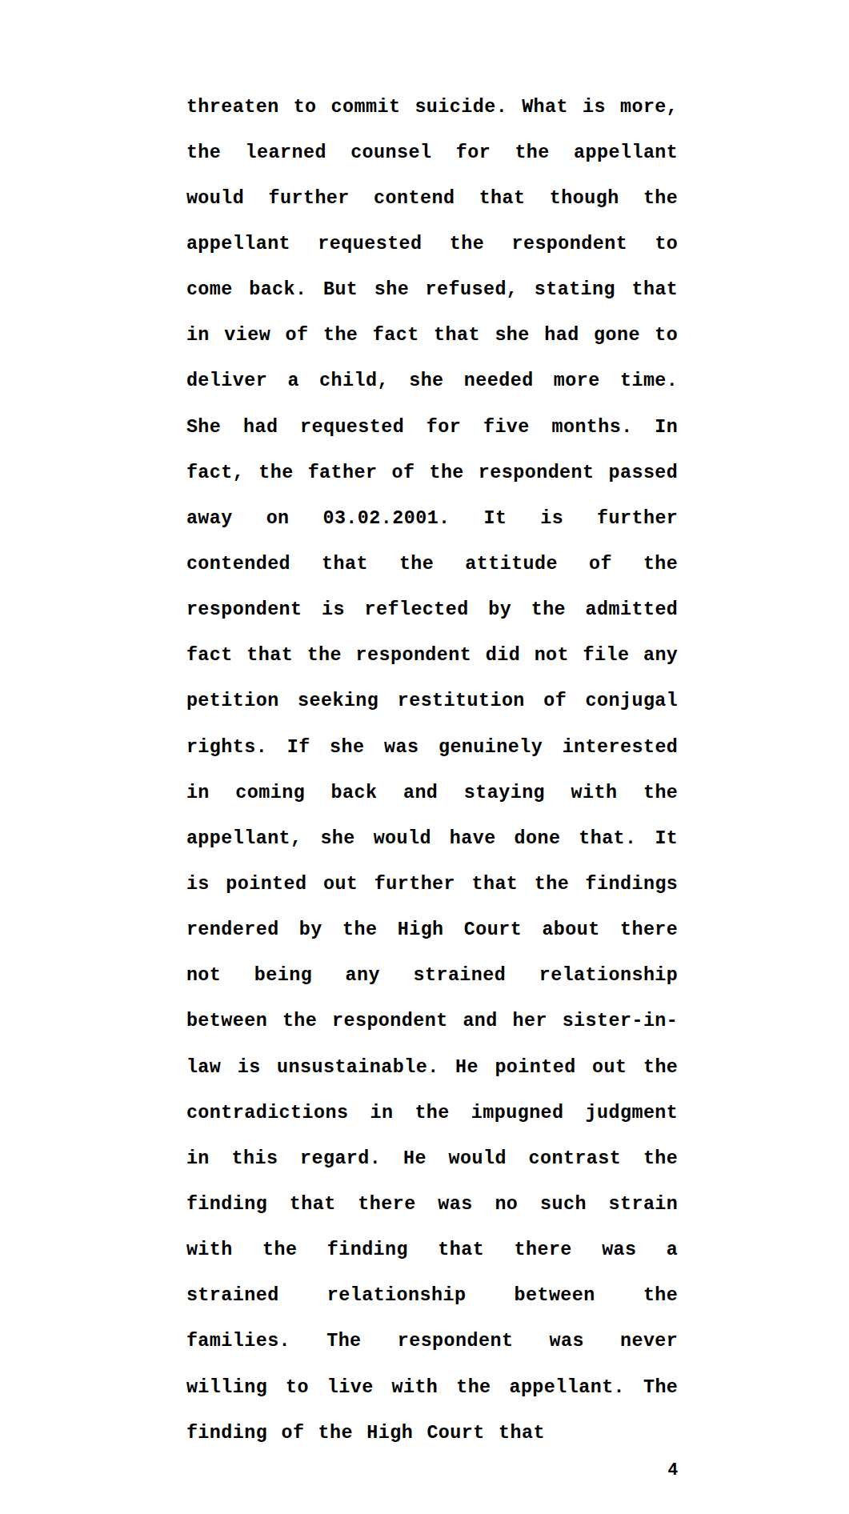threaten to commit suicide. What is more, the learned counsel for the appellant would further contend that though the appellant requested the respondent to come back. But she refused, stating that in view of the fact that she had gone to deliver a child, she needed more time. She had requested for five months. In fact, the father of the respondent passed away on 03.02.2001. It is further contended that the attitude of the respondent is reflected by the admitted fact that the respondent did not file any petition seeking restitution of conjugal rights. If she was genuinely interested in coming back and staying with the appellant, she would have done that. It is pointed out further that the findings rendered by the High Court about there not being any strained relationship between the respondent and her sister-in-law is unsustainable. He pointed out the contradictions in the impugned judgment in this regard. He would contrast the finding that there was no such strain with the finding that there was a strained relationship between the families. The respondent was never willing to live with the appellant. The finding of the High Court that
4